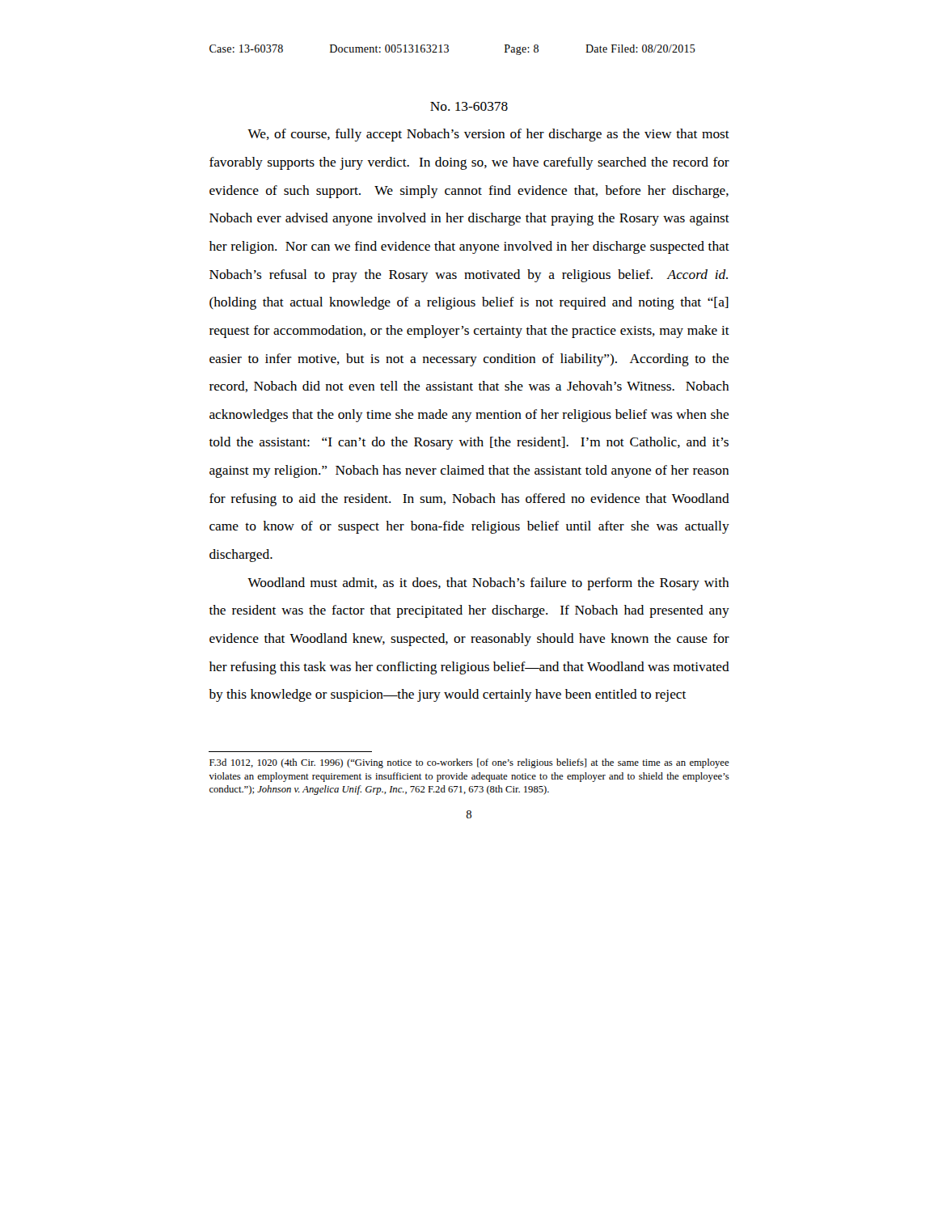Case: 13-60378 Document: 00513163213 Page: 8 Date Filed: 08/20/2015
No. 13-60378
We, of course, fully accept Nobach’s version of her discharge as the view that most favorably supports the jury verdict. In doing so, we have carefully searched the record for evidence of such support. We simply cannot find evidence that, before her discharge, Nobach ever advised anyone involved in her discharge that praying the Rosary was against her religion. Nor can we find evidence that anyone involved in her discharge suspected that Nobach’s refusal to pray the Rosary was motivated by a religious belief. Accord id. (holding that actual knowledge of a religious belief is not required and noting that “[a] request for accommodation, or the employer’s certainty that the practice exists, may make it easier to infer motive, but is not a necessary condition of liability”). According to the record, Nobach did not even tell the assistant that she was a Jehovah’s Witness. Nobach acknowledges that the only time she made any mention of her religious belief was when she told the assistant: “I can’t do the Rosary with [the resident]. I’m not Catholic, and it’s against my religion.” Nobach has never claimed that the assistant told anyone of her reason for refusing to aid the resident. In sum, Nobach has offered no evidence that Woodland came to know of or suspect her bona-fide religious belief until after she was actually discharged.
Woodland must admit, as it does, that Nobach’s failure to perform the Rosary with the resident was the factor that precipitated her discharge. If Nobach had presented any evidence that Woodland knew, suspected, or reasonably should have known the cause for her refusing this task was her conflicting religious belief—and that Woodland was motivated by this knowledge or suspicion—the jury would certainly have been entitled to reject
F.3d 1012, 1020 (4th Cir. 1996) (“Giving notice to co-workers [of one’s religious beliefs] at the same time as an employee violates an employment requirement is insufficient to provide adequate notice to the employer and to shield the employee’s conduct.”); Johnson v. Angelica Unif. Grp., Inc., 762 F.2d 671, 673 (8th Cir. 1985).
8